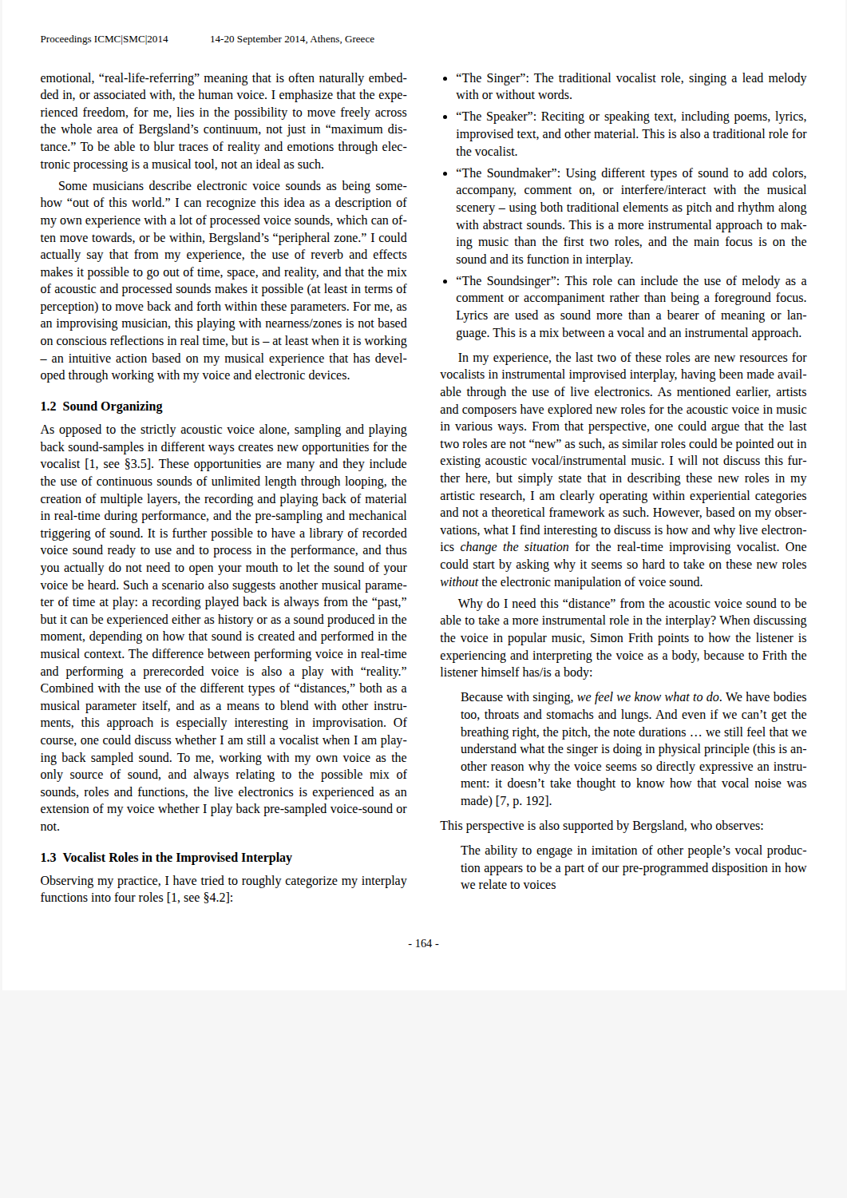Proceedings ICMC|SMC|2014 14-20 September 2014, Athens, Greece
emotional, “real-life-referring” meaning that is often naturally embedded in, or associated with, the human voice. I emphasize that the experienced freedom, for me, lies in the possibility to move freely across the whole area of Bergsland’s continuum, not just in “maximum distance.” To be able to blur traces of reality and emotions through electronic processing is a musical tool, not an ideal as such.
Some musicians describe electronic voice sounds as being somehow “out of this world.” I can recognize this idea as a description of my own experience with a lot of processed voice sounds, which can often move towards, or be within, Bergsland’s “peripheral zone.” I could actually say that from my experience, the use of reverb and effects makes it possible to go out of time, space, and reality, and that the mix of acoustic and processed sounds makes it possible (at least in terms of perception) to move back and forth within these parameters. For me, as an improvising musician, this playing with nearness/zones is not based on conscious reflections in real time, but is – at least when it is working – an intuitive action based on my musical experience that has developed through working with my voice and electronic devices.
1.2 Sound Organizing
As opposed to the strictly acoustic voice alone, sampling and playing back sound-samples in different ways creates new opportunities for the vocalist [1, see §3.5]. These opportunities are many and they include the use of continuous sounds of unlimited length through looping, the creation of multiple layers, the recording and playing back of material in real-time during performance, and the pre-sampling and mechanical triggering of sound. It is further possible to have a library of recorded voice sound ready to use and to process in the performance, and thus you actually do not need to open your mouth to let the sound of your voice be heard. Such a scenario also suggests another musical parameter of time at play: a recording played back is always from the “past,” but it can be experienced either as history or as a sound produced in the moment, depending on how that sound is created and performed in the musical context. The difference between performing voice in real-time and performing a prerecorded voice is also a play with “reality.” Combined with the use of the different types of “distances,” both as a musical parameter itself, and as a means to blend with other instruments, this approach is especially interesting in improvisation. Of course, one could discuss whether I am still a vocalist when I am playing back sampled sound. To me, working with my own voice as the only source of sound, and always relating to the possible mix of sounds, roles and functions, the live electronics is experienced as an extension of my voice whether I play back pre-sampled voice-sound or not.
1.3 Vocalist Roles in the Improvised Interplay
Observing my practice, I have tried to roughly categorize my interplay functions into four roles [1, see §4.2]:
“The Singer”: The traditional vocalist role, singing a lead melody with or without words.
“The Speaker”: Reciting or speaking text, including poems, lyrics, improvised text, and other material. This is also a traditional role for the vocalist.
“The Soundmaker”: Using different types of sound to add colors, accompany, comment on, or interfere/interact with the musical scenery – using both traditional elements as pitch and rhythm along with abstract sounds. This is a more instrumental approach to making music than the first two roles, and the main focus is on the sound and its function in interplay.
“The Soundsinger”: This role can include the use of melody as a comment or accompaniment rather than being a foreground focus. Lyrics are used as sound more than a bearer of meaning or language. This is a mix between a vocal and an instrumental approach.
In my experience, the last two of these roles are new resources for vocalists in instrumental improvised interplay, having been made available through the use of live electronics. As mentioned earlier, artists and composers have explored new roles for the acoustic voice in music in various ways. From that perspective, one could argue that the last two roles are not “new” as such, as similar roles could be pointed out in existing acoustic vocal/instrumental music. I will not discuss this further here, but simply state that in describing these new roles in my artistic research, I am clearly operating within experiential categories and not a theoretical framework as such. However, based on my observations, what I find interesting to discuss is how and why live electronics change the situation for the real-time improvising vocalist. One could start by asking why it seems so hard to take on these new roles without the electronic manipulation of voice sound.
Why do I need this “distance” from the acoustic voice sound to be able to take a more instrumental role in the interplay? When discussing the voice in popular music, Simon Frith points to how the listener is experiencing and interpreting the voice as a body, because to Frith the listener himself has/is a body:
Because with singing, we feel we know what to do. We have bodies too, throats and stomachs and lungs. And even if we can’t get the breathing right, the pitch, the note durations … we still feel that we understand what the singer is doing in physical principle (this is another reason why the voice seems so directly expressive an instrument: it doesn’t take thought to know how that vocal noise was made) [7, p. 192].
This perspective is also supported by Bergsland, who observes:
The ability to engage in imitation of other people’s vocal production appears to be a part of our pre-programmed disposition in how we relate to voices
- 164 -